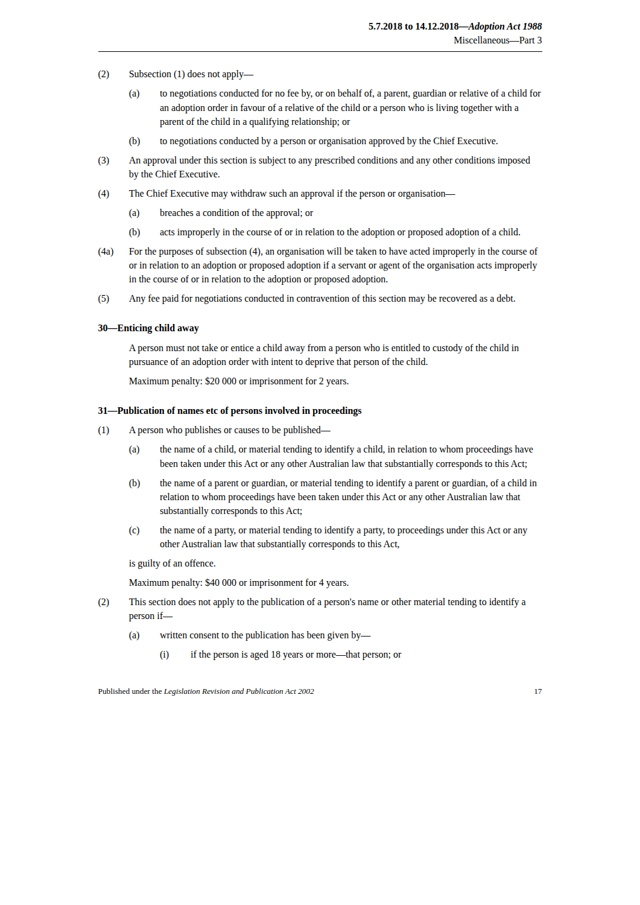5.7.2018 to 14.12.2018—Adoption Act 1988
Miscellaneous—Part 3
(2) Subsection (1) does not apply—
(a) to negotiations conducted for no fee by, or on behalf of, a parent, guardian or relative of a child for an adoption order in favour of a relative of the child or a person who is living together with a parent of the child in a qualifying relationship; or
(b) to negotiations conducted by a person or organisation approved by the Chief Executive.
(3) An approval under this section is subject to any prescribed conditions and any other conditions imposed by the Chief Executive.
(4) The Chief Executive may withdraw such an approval if the person or organisation—
(a) breaches a condition of the approval; or
(b) acts improperly in the course of or in relation to the adoption or proposed adoption of a child.
(4a) For the purposes of subsection (4), an organisation will be taken to have acted improperly in the course of or in relation to an adoption or proposed adoption if a servant or agent of the organisation acts improperly in the course of or in relation to the adoption or proposed adoption.
(5) Any fee paid for negotiations conducted in contravention of this section may be recovered as a debt.
30—Enticing child away
A person must not take or entice a child away from a person who is entitled to custody of the child in pursuance of an adoption order with intent to deprive that person of the child.
Maximum penalty: $20 000 or imprisonment for 2 years.
31—Publication of names etc of persons involved in proceedings
(1) A person who publishes or causes to be published—
(a) the name of a child, or material tending to identify a child, in relation to whom proceedings have been taken under this Act or any other Australian law that substantially corresponds to this Act;
(b) the name of a parent or guardian, or material tending to identify a parent or guardian, of a child in relation to whom proceedings have been taken under this Act or any other Australian law that substantially corresponds to this Act;
(c) the name of a party, or material tending to identify a party, to proceedings under this Act or any other Australian law that substantially corresponds to this Act,
is guilty of an offence.
Maximum penalty: $40 000 or imprisonment for 4 years.
(2) This section does not apply to the publication of a person's name or other material tending to identify a person if—
(a) written consent to the publication has been given by—
(i) if the person is aged 18 years or more—that person; or
Published under the Legislation Revision and Publication Act 2002 17